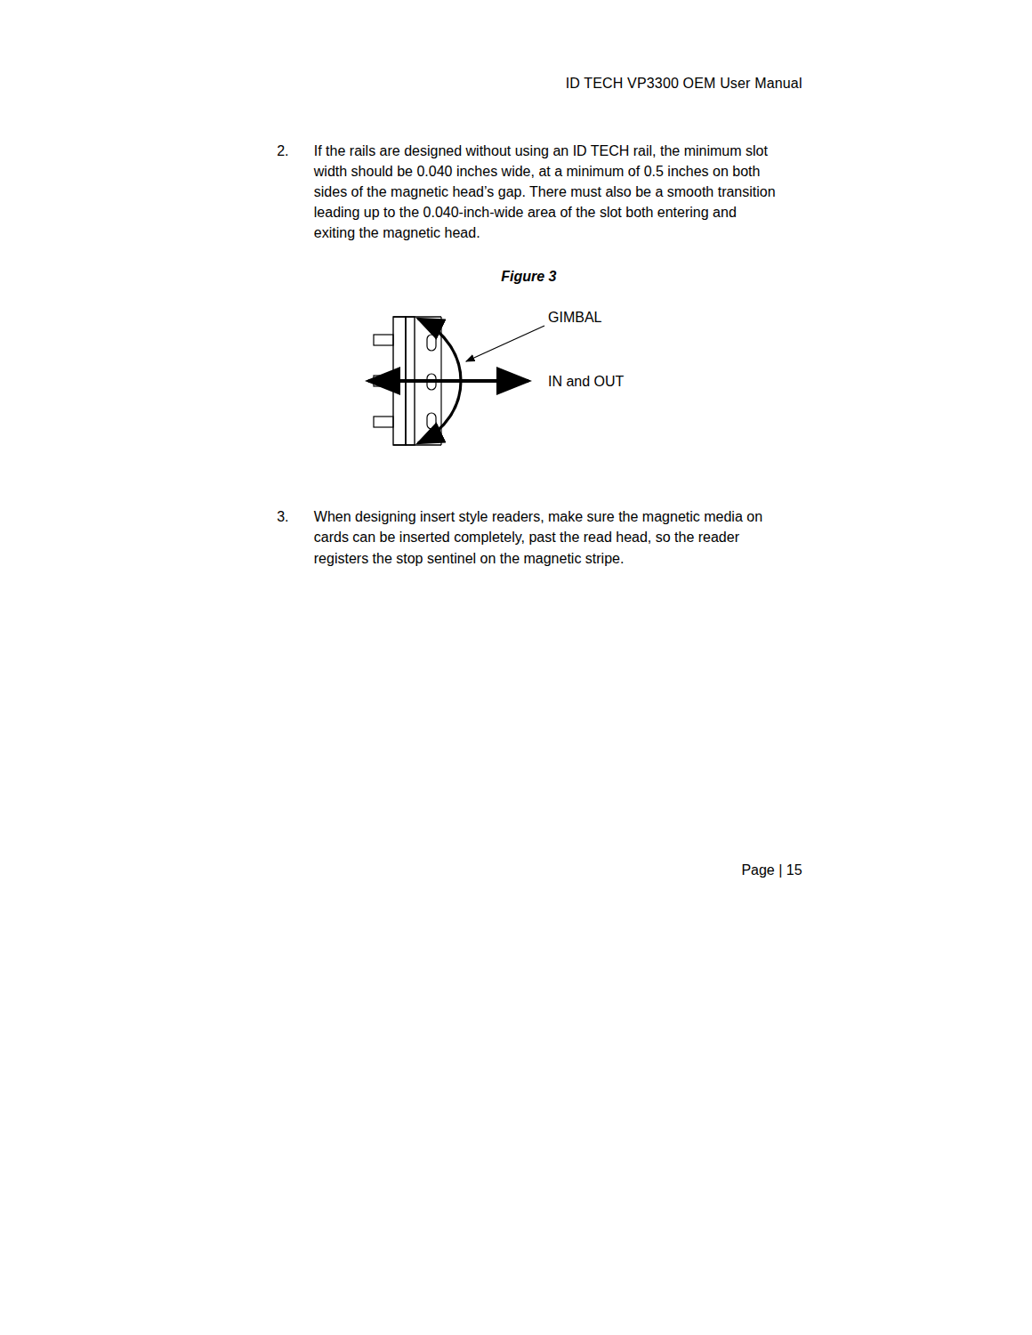ID TECH VP3300 OEM User Manual
2. If the rails are designed without using an ID TECH rail, the minimum slot width should be 0.040 inches wide, at a minimum of 0.5 inches on both sides of the magnetic head’s gap. There must also be a smooth transition leading up to the 0.040-inch-wide area of the slot both entering and exiting the magnetic head.
Figure 3
GIMBAL IN and OUT
3. When designing insert style readers, make sure the magnetic media on cards can be inserted completely, past the read head, so the reader registers the stop sentinel on the magnetic stripe.
Page | 15